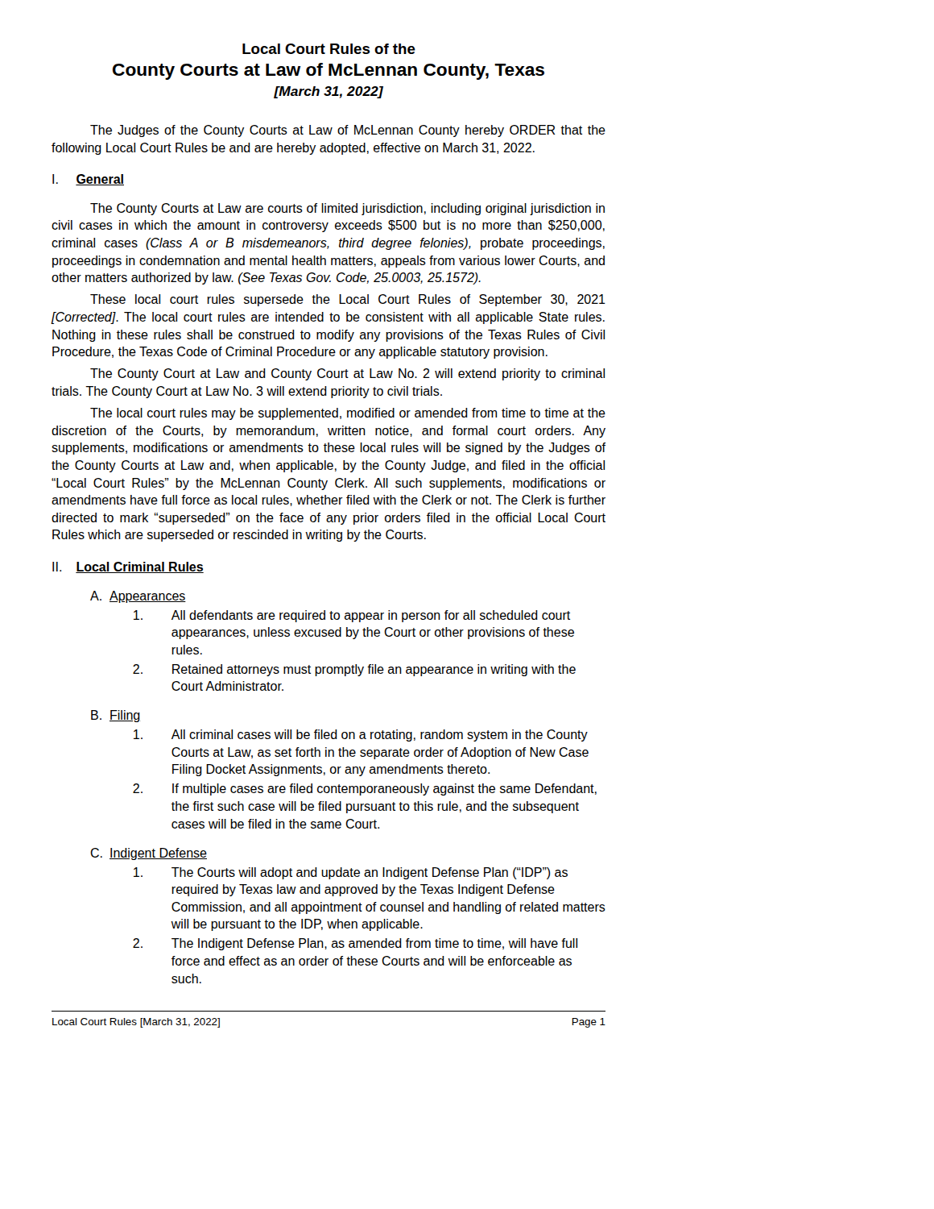Local Court Rules of the
County Courts at Law of McLennan County, Texas
[March 31, 2022]
The Judges of the County Courts at Law of McLennan County hereby ORDER that the following Local Court Rules be and are hereby adopted, effective on March 31, 2022.
I. General
The County Courts at Law are courts of limited jurisdiction, including original jurisdiction in civil cases in which the amount in controversy exceeds $500 but is no more than $250,000, criminal cases (Class A or B misdemeanors, third degree felonies), probate proceedings, proceedings in condemnation and mental health matters, appeals from various lower Courts, and other matters authorized by law. (See Texas Gov. Code, 25.0003, 25.1572).
These local court rules supersede the Local Court Rules of September 30, 2021 [Corrected]. The local court rules are intended to be consistent with all applicable State rules. Nothing in these rules shall be construed to modify any provisions of the Texas Rules of Civil Procedure, the Texas Code of Criminal Procedure or any applicable statutory provision.
The County Court at Law and County Court at Law No. 2 will extend priority to criminal trials. The County Court at Law No. 3 will extend priority to civil trials.
The local court rules may be supplemented, modified or amended from time to time at the discretion of the Courts, by memorandum, written notice, and formal court orders. Any supplements, modifications or amendments to these local rules will be signed by the Judges of the County Courts at Law and, when applicable, by the County Judge, and filed in the official “Local Court Rules” by the McLennan County Clerk. All such supplements, modifications or amendments have full force as local rules, whether filed with the Clerk or not. The Clerk is further directed to mark “superseded” on the face of any prior orders filed in the official Local Court Rules which are superseded or rescinded in writing by the Courts.
II. Local Criminal Rules
A. Appearances
1. All defendants are required to appear in person for all scheduled court appearances, unless excused by the Court or other provisions of these rules.
2. Retained attorneys must promptly file an appearance in writing with the Court Administrator.
B. Filing
1. All criminal cases will be filed on a rotating, random system in the County Courts at Law, as set forth in the separate order of Adoption of New Case Filing Docket Assignments, or any amendments thereto.
2. If multiple cases are filed contemporaneously against the same Defendant, the first such case will be filed pursuant to this rule, and the subsequent cases will be filed in the same Court.
C. Indigent Defense
1. The Courts will adopt and update an Indigent Defense Plan (“IDP”) as required by Texas law and approved by the Texas Indigent Defense Commission, and all appointment of counsel and handling of related matters will be pursuant to the IDP, when applicable.
2. The Indigent Defense Plan, as amended from time to time, will have full force and effect as an order of these Courts and will be enforceable as such.
Local Court Rules [March 31, 2022] Page 1